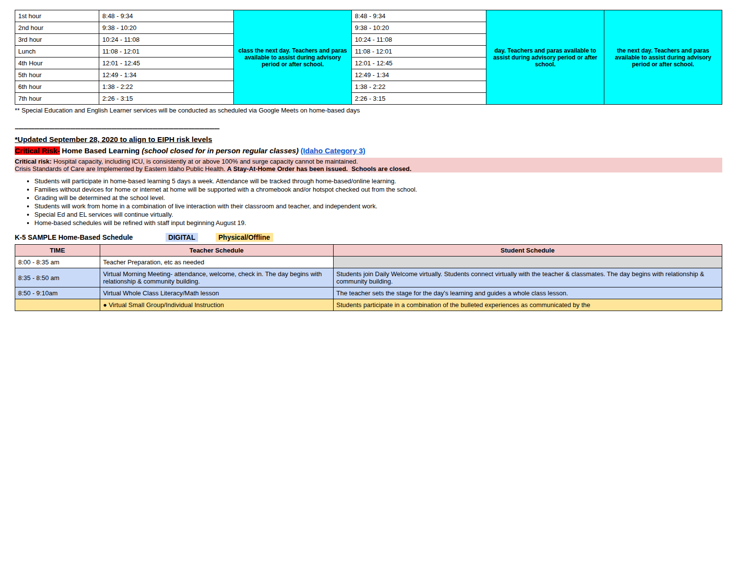| 1st hour | 8:48 - 9:34 | class the next day. Teachers and paras available to assist during advisory period or after school. | 8:48 - 9:34 | day. Teachers and paras available to assist during advisory period or after school. | the next day. Teachers and paras available to assist during advisory period or after school. |
| 2nd hour | 9:38 - 10:20 | 9:38 - 10:20 |
| 3rd hour | 10:24 - 11:08 | 10:24 - 11:08 |
| Lunch | 11:08 - 12:01 | 11:08 - 12:01 |
| 4th Hour | 12:01 - 12:45 | 12:01 - 12:45 |
| 5th hour | 12:49 - 1:34 | 12:49 - 1:34 |
| 6th hour | 1:38 - 2:22 | 1:38 - 2:22 |
| 7th hour | 2:26 - 3:15 | 2:26 - 3:15 |
** Special Education and English Learner services will be conducted as scheduled via Google Meets on home-based days
-----------------------------------------------------------------------------------------------------------------------------
*Updated September 28, 2020 to align to EIPH risk levels
Critical Risk- Home Based Learning (school closed for in person regular classes) (Idaho Category 3)
Critical risk: Hospital capacity, including ICU, is consistently at or above 100% and surge capacity cannot be maintained.
Crisis Standards of Care are Implemented by Eastern Idaho Public Health. A Stay-At-Home Order has been issued. Schools are closed.
Students will participate in home-based learning 5 days a week. Attendance will be tracked through home-based/online learning.
Families without devices for home or internet at home will be supported with a chromebook and/or hotspot checked out from the school.
Grading will be determined at the school level.
Students will work from home in a combination of live interaction with their classroom and teacher, and independent work.
Special Ed and EL services will continue virtually.
Home-based schedules will be refined with staff input beginning August 19.
K-5 SAMPLE Home-Based Schedule DIGITAL Physical/Offline
| TIME | Teacher Schedule | Student Schedule |
| --- | --- | --- |
| 8:00 - 8:35 am | Teacher Preparation, etc as needed | |
| 8:35 - 8:50 am | Virtual Morning Meeting- attendance, welcome, check in. The day begins with relationship & community building. | Students join Daily Welcome virtually. Students connect virtually with the teacher & classmates. The day begins with relationship & community building. |
| 8:50 - 9:10am | Virtual Whole Class Literacy/Math lesson | The teacher sets the stage for the day's learning and guides a whole class lesson. |
| | ● Virtual Small Group/Individual Instruction | Students participate in a combination of the bulleted experiences as communicated by the |